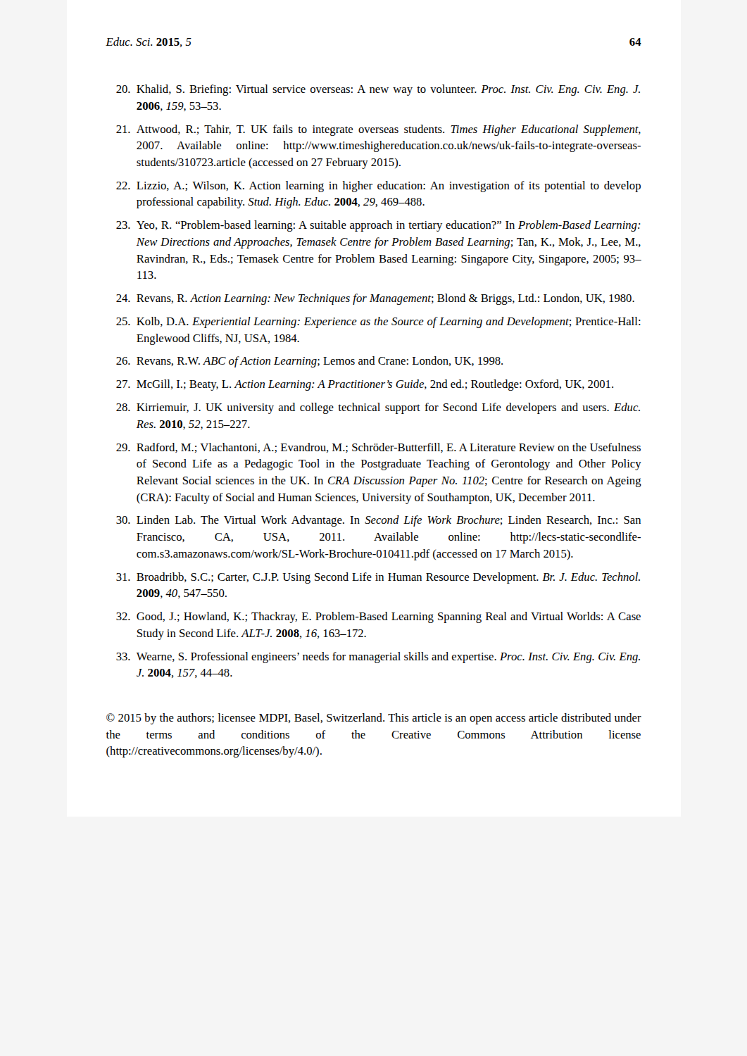Educ. Sci. 2015, 5 64
20. Khalid, S. Briefing: Virtual service overseas: A new way to volunteer. Proc. Inst. Civ. Eng. Civ. Eng. J. 2006, 159, 53–53.
21. Attwood, R.; Tahir, T. UK fails to integrate overseas students. Times Higher Educational Supplement, 2007. Available online: http://www.timeshighereducation.co.uk/news/uk-fails-to-integrate-overseas-students/310723.article (accessed on 27 February 2015).
22. Lizzio, A.; Wilson, K. Action learning in higher education: An investigation of its potential to develop professional capability. Stud. High. Educ. 2004, 29, 469–488.
23. Yeo, R. “Problem-based learning: A suitable approach in tertiary education?” In Problem-Based Learning: New Directions and Approaches, Temasek Centre for Problem Based Learning; Tan, K., Mok, J., Lee, M., Ravindran, R., Eds.; Temasek Centre for Problem Based Learning: Singapore City, Singapore, 2005; 93–113.
24. Revans, R. Action Learning: New Techniques for Management; Blond & Briggs, Ltd.: London, UK, 1980.
25. Kolb, D.A. Experiential Learning: Experience as the Source of Learning and Development; Prentice-Hall: Englewood Cliffs, NJ, USA, 1984.
26. Revans, R.W. ABC of Action Learning; Lemos and Crane: London, UK, 1998.
27. McGill, I.; Beaty, L. Action Learning: A Practitioner’s Guide, 2nd ed.; Routledge: Oxford, UK, 2001.
28. Kirriemuir, J. UK university and college technical support for Second Life developers and users. Educ. Res. 2010, 52, 215–227.
29. Radford, M.; Vlachantoni, A.; Evandrou, M.; Schröder-Butterfill, E. A Literature Review on the Usefulness of Second Life as a Pedagogic Tool in the Postgraduate Teaching of Gerontology and Other Policy Relevant Social sciences in the UK. In CRA Discussion Paper No. 1102; Centre for Research on Ageing (CRA): Faculty of Social and Human Sciences, University of Southampton, UK, December 2011.
30. Linden Lab. The Virtual Work Advantage. In Second Life Work Brochure; Linden Research, Inc.: San Francisco, CA, USA, 2011. Available online: http://lecs-static-secondlife-com.s3.amazonaws.com/work/SL-Work-Brochure-010411.pdf (accessed on 17 March 2015).
31. Broadribb, S.C.; Carter, C.J.P. Using Second Life in Human Resource Development. Br. J. Educ. Technol. 2009, 40, 547–550.
32. Good, J.; Howland, K.; Thackray, E. Problem-Based Learning Spanning Real and Virtual Worlds: A Case Study in Second Life. ALT-J. 2008, 16, 163–172.
33. Wearne, S. Professional engineers’ needs for managerial skills and expertise. Proc. Inst. Civ. Eng. Civ. Eng. J. 2004, 157, 44–48.
© 2015 by the authors; licensee MDPI, Basel, Switzerland. This article is an open access article distributed under the terms and conditions of the Creative Commons Attribution license (http://creativecommons.org/licenses/by/4.0/).